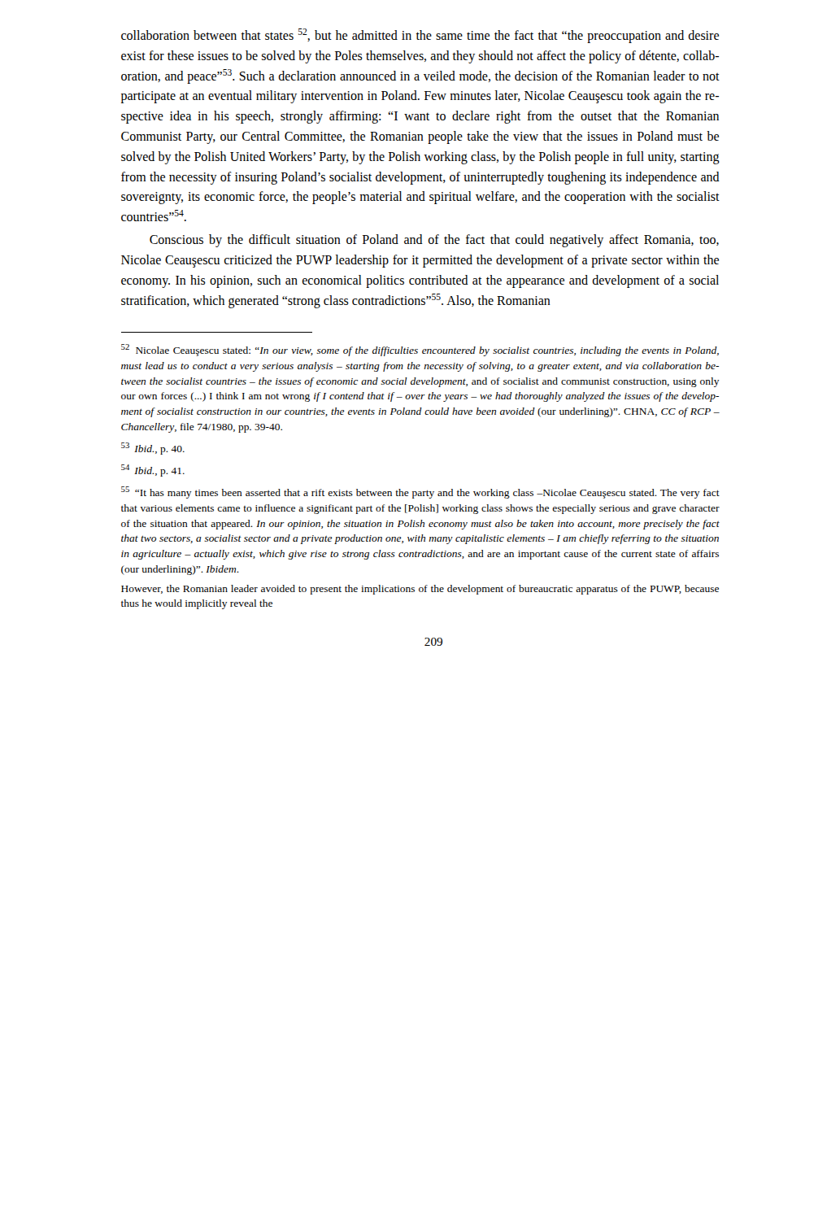collaboration between that states 52, but he admitted in the same time the fact that “the preoccupation and desire exist for these issues to be solved by the Poles themselves, and they should not affect the policy of détente, collaboration, and peace”53. Such a declaration announced in a veiled mode, the decision of the Romanian leader to not participate at an eventual military intervention in Poland. Few minutes later, Nicolae Ceauşescu took again the respective idea in his speech, strongly affirming: “I want to declare right from the outset that the Romanian Communist Party, our Central Committee, the Romanian people take the view that the issues in Poland must be solved by the Polish United Workers’ Party, by the Polish working class, by the Polish people in full unity, starting from the necessity of insuring Poland’s socialist development, of uninterruptedly toughening its independence and sovereignty, its economic force, the people’s material and spiritual welfare, and the cooperation with the socialist countries”54.
Conscious by the difficult situation of Poland and of the fact that could negatively affect Romania, too, Nicolae Ceauşescu criticized the PUWP leadership for it permitted the development of a private sector within the economy. In his opinion, such an economical politics contributed at the appearance and development of a social stratification, which generated “strong class contradictions”55. Also, the Romanian
52 Nicolae Ceauşescu stated: “In our view, some of the difficulties encountered by socialist countries, including the events in Poland, must lead us to conduct a very serious analysis – starting from the necessity of solving, to a greater extent, and via collaboration between the socialist countries – the issues of economic and social development, and of socialist and communist construction, using only our own forces (...) I think I am not wrong if I contend that if – over the years – we had thoroughly analyzed the issues of the development of socialist construction in our countries, the events in Poland could have been avoided (our underlining)”. CHNA, CC of RCP – Chancellery, file 74/1980, pp. 39-40.
53 Ibid., p. 40.
54 Ibid., p. 41.
55 “It has many times been asserted that a rift exists between the party and the working class –Nicolae Ceauşescu stated. The very fact that various elements came to influence a significant part of the [Polish] working class shows the especially serious and grave character of the situation that appeared. In our opinion, the situation in Polish economy must also be taken into account, more precisely the fact that two sectors, a socialist sector and a private production one, with many capitalistic elements – I am chiefly referring to the situation in agriculture – actually exist, which give rise to strong class contradictions, and are an important cause of the current state of affairs (our underlining)”. Ibidem.
However, the Romanian leader avoided to present the implications of the development of bureaucratic apparatus of the PUWP, because thus he would implicitly reveal the
209